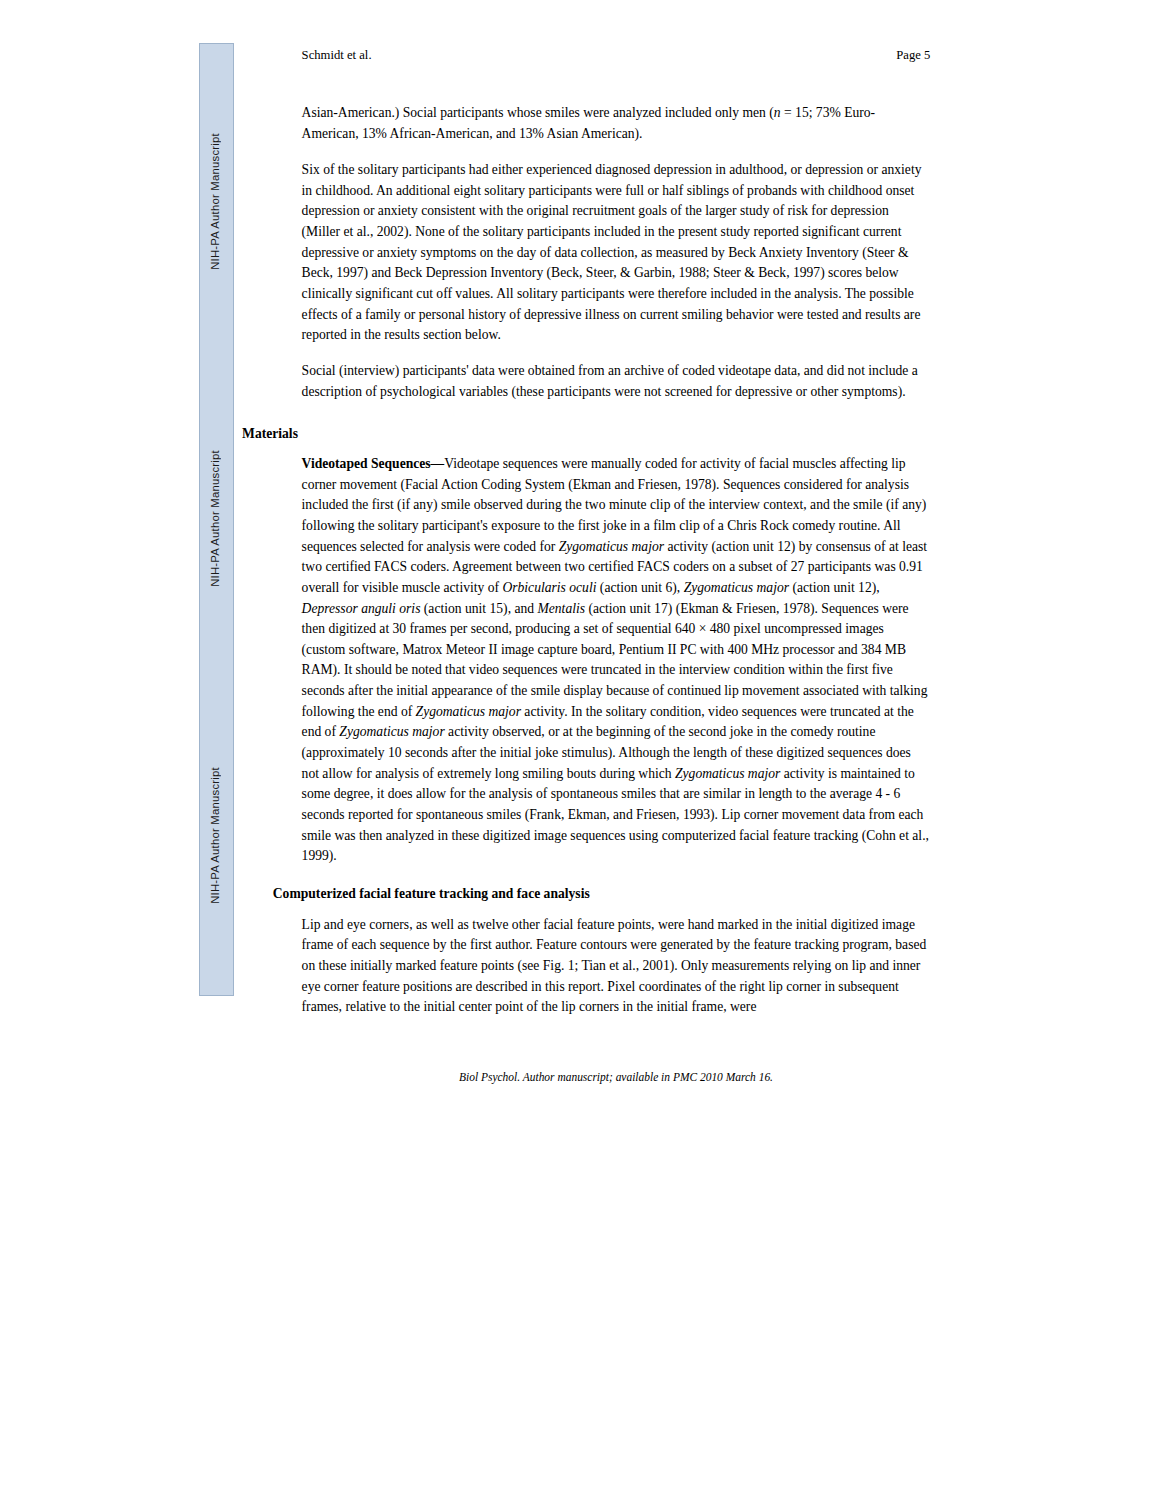NIH-PA Author Manuscript NIH-PA Author Manuscript NIH-PA Author Manuscript
Schmidt et al. Page 5
Asian-American.) Social participants whose smiles were analyzed included only men (n = 15; 73% Euro-American, 13% African-American, and 13% Asian American).
Six of the solitary participants had either experienced diagnosed depression in adulthood, or depression or anxiety in childhood. An additional eight solitary participants were full or half siblings of probands with childhood onset depression or anxiety consistent with the original recruitment goals of the larger study of risk for depression (Miller et al., 2002). None of the solitary participants included in the present study reported significant current depressive or anxiety symptoms on the day of data collection, as measured by Beck Anxiety Inventory (Steer & Beck, 1997) and Beck Depression Inventory (Beck, Steer, & Garbin, 1988; Steer & Beck, 1997) scores below clinically significant cut off values. All solitary participants were therefore included in the analysis. The possible effects of a family or personal history of depressive illness on current smiling behavior were tested and results are reported in the results section below.
Social (interview) participants' data were obtained from an archive of coded videotape data, and did not include a description of psychological variables (these participants were not screened for depressive or other symptoms).
Materials
Videotaped Sequences—Videotape sequences were manually coded for activity of facial muscles affecting lip corner movement (Facial Action Coding System (Ekman and Friesen, 1978). Sequences considered for analysis included the first (if any) smile observed during the two minute clip of the interview context, and the smile (if any) following the solitary participant's exposure to the first joke in a film clip of a Chris Rock comedy routine. All sequences selected for analysis were coded for Zygomaticus major activity (action unit 12) by consensus of at least two certified FACS coders. Agreement between two certified FACS coders on a subset of 27 participants was 0.91 overall for visible muscle activity of Orbicularis oculi (action unit 6), Zygomaticus major (action unit 12), Depressor anguli oris (action unit 15), and Mentalis (action unit 17) (Ekman & Friesen, 1978). Sequences were then digitized at 30 frames per second, producing a set of sequential 640 × 480 pixel uncompressed images (custom software, Matrox Meteor II image capture board, Pentium II PC with 400 MHz processor and 384 MB RAM). It should be noted that video sequences were truncated in the interview condition within the first five seconds after the initial appearance of the smile display because of continued lip movement associated with talking following the end of Zygomaticus major activity. In the solitary condition, video sequences were truncated at the end of Zygomaticus major activity observed, or at the beginning of the second joke in the comedy routine (approximately 10 seconds after the initial joke stimulus). Although the length of these digitized sequences does not allow for analysis of extremely long smiling bouts during which Zygomaticus major activity is maintained to some degree, it does allow for the analysis of spontaneous smiles that are similar in length to the average 4 - 6 seconds reported for spontaneous smiles (Frank, Ekman, and Friesen, 1993). Lip corner movement data from each smile was then analyzed in these digitized image sequences using computerized facial feature tracking (Cohn et al., 1999).
Computerized facial feature tracking and face analysis
Lip and eye corners, as well as twelve other facial feature points, were hand marked in the initial digitized image frame of each sequence by the first author. Feature contours were generated by the feature tracking program, based on these initially marked feature points (see Fig. 1; Tian et al., 2001). Only measurements relying on lip and inner eye corner feature positions are described in this report. Pixel coordinates of the right lip corner in subsequent frames, relative to the initial center point of the lip corners in the initial frame, were
Biol Psychol. Author manuscript; available in PMC 2010 March 16.